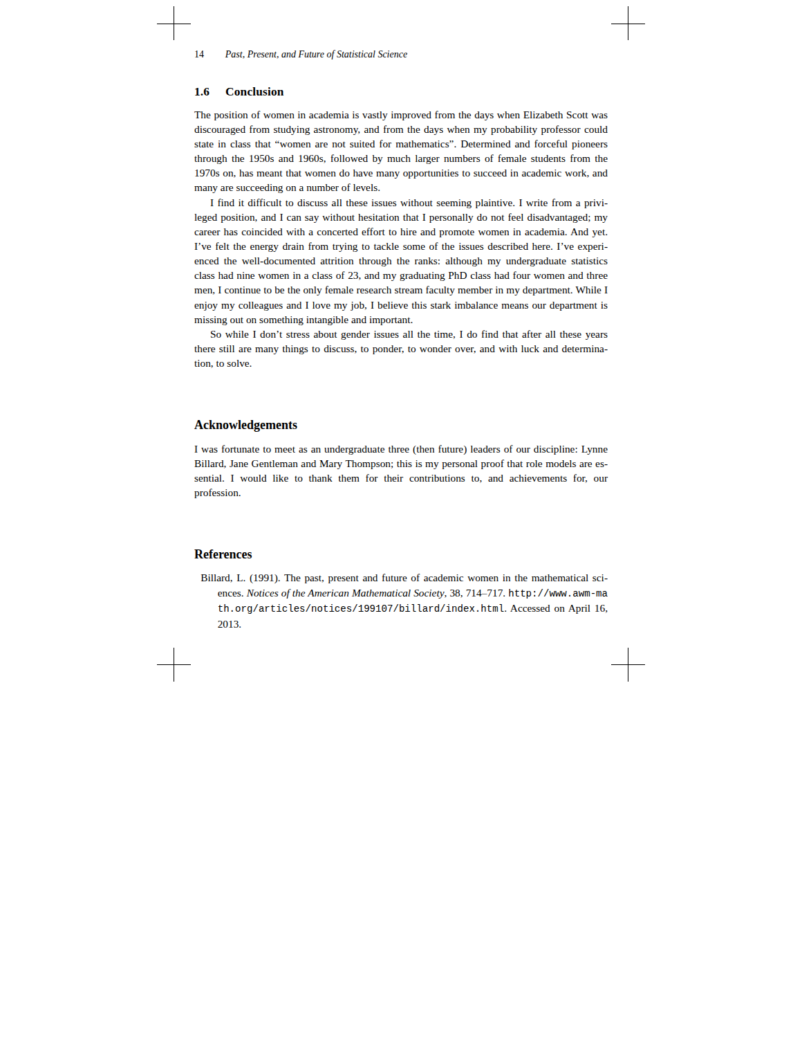14 Past, Present, and Future of Statistical Science
1.6 Conclusion
The position of women in academia is vastly improved from the days when Elizabeth Scott was discouraged from studying astronomy, and from the days when my probability professor could state in class that “women are not suited for mathematics”. Determined and forceful pioneers through the 1950s and 1960s, followed by much larger numbers of female students from the 1970s on, has meant that women do have many opportunities to succeed in academic work, and many are succeeding on a number of levels.
I find it difficult to discuss all these issues without seeming plaintive. I write from a privileged position, and I can say without hesitation that I personally do not feel disadvantaged; my career has coincided with a concerted effort to hire and promote women in academia. And yet. I’ve felt the energy drain from trying to tackle some of the issues described here. I’ve experienced the well-documented attrition through the ranks: although my undergraduate statistics class had nine women in a class of 23, and my graduating PhD class had four women and three men, I continue to be the only female research stream faculty member in my department. While I enjoy my colleagues and I love my job, I believe this stark imbalance means our department is missing out on something intangible and important.
So while I don’t stress about gender issues all the time, I do find that after all these years there still are many things to discuss, to ponder, to wonder over, and with luck and determination, to solve.
Acknowledgements
I was fortunate to meet as an undergraduate three (then future) leaders of our discipline: Lynne Billard, Jane Gentleman and Mary Thompson; this is my personal proof that role models are essential. I would like to thank them for their contributions to, and achievements for, our profession.
References
Billard, L. (1991). The past, present and future of academic women in the mathematical sciences. Notices of the American Mathematical Society, 38, 714–717. http://www.awm-math.org/articles/notices/199107/billard/index.html. Accessed on April 16, 2013.